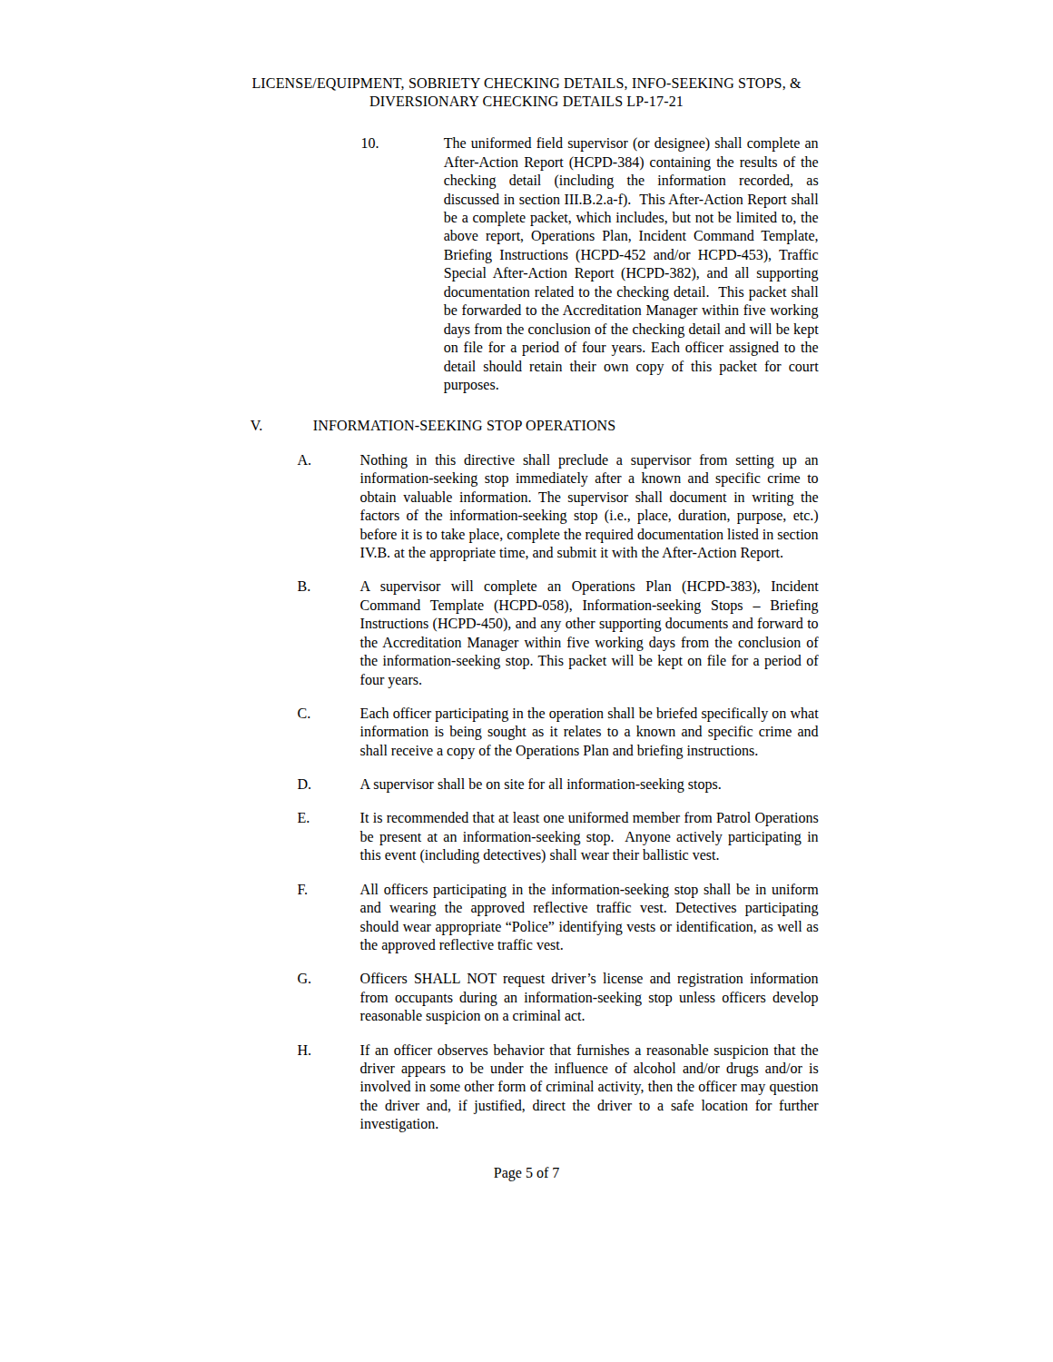LICENSE/EQUIPMENT, SOBRIETY CHECKING DETAILS, INFO-SEEKING STOPS, & DIVERSIONARY CHECKING DETAILS LP-17-21
10.
The uniformed field supervisor (or designee) shall complete an After-Action Report (HCPD-384) containing the results of the checking detail (including the information recorded, as discussed in section III.B.2.a-f). This After-Action Report shall be a complete packet, which includes, but not be limited to, the above report, Operations Plan, Incident Command Template, Briefing Instructions (HCPD-452 and/or HCPD-453), Traffic Special After-Action Report (HCPD-382), and all supporting documentation related to the checking detail. This packet shall be forwarded to the Accreditation Manager within five working days from the conclusion of the checking detail and will be kept on file for a period of four years. Each officer assigned to the detail should retain their own copy of this packet for court purposes.
V. INFORMATION-SEEKING STOP OPERATIONS
A.
Nothing in this directive shall preclude a supervisor from setting up an information-seeking stop immediately after a known and specific crime to obtain valuable information. The supervisor shall document in writing the factors of the information-seeking stop (i.e., place, duration, purpose, etc.) before it is to take place, complete the required documentation listed in section IV.B. at the appropriate time, and submit it with the After-Action Report.
B.
A supervisor will complete an Operations Plan (HCPD-383), Incident Command Template (HCPD-058), Information-seeking Stops – Briefing Instructions (HCPD-450), and any other supporting documents and forward to the Accreditation Manager within five working days from the conclusion of the information-seeking stop. This packet will be kept on file for a period of four years.
C.
Each officer participating in the operation shall be briefed specifically on what information is being sought as it relates to a known and specific crime and shall receive a copy of the Operations Plan and briefing instructions.
D.
A supervisor shall be on site for all information-seeking stops.
E.
It is recommended that at least one uniformed member from Patrol Operations be present at an information-seeking stop. Anyone actively participating in this event (including detectives) shall wear their ballistic vest.
F.
All officers participating in the information-seeking stop shall be in uniform and wearing the approved reflective traffic vest. Detectives participating should wear appropriate “Police” identifying vests or identification, as well as the approved reflective traffic vest.
G.
Officers SHALL NOT request driver’s license and registration information from occupants during an information-seeking stop unless officers develop reasonable suspicion on a criminal act.
H.
If an officer observes behavior that furnishes a reasonable suspicion that the driver appears to be under the influence of alcohol and/or drugs and/or is involved in some other form of criminal activity, then the officer may question the driver and, if justified, direct the driver to a safe location for further investigation.
Page 5 of 7